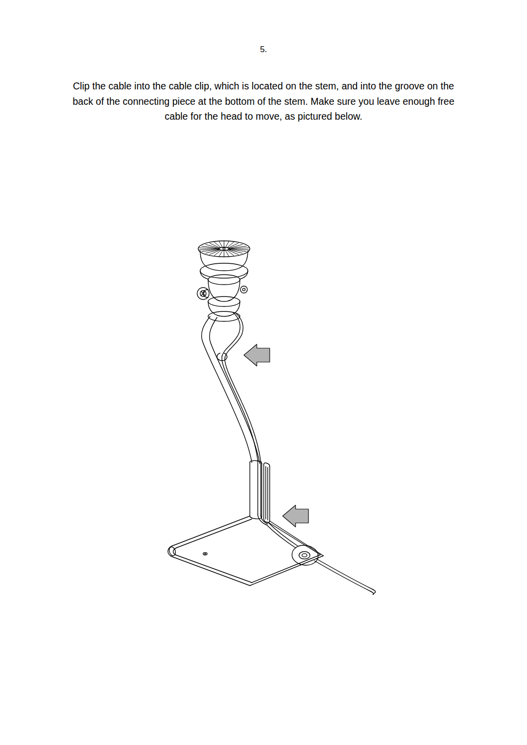5.
Clip the cable into the cable clip, which is located on the stem, and into the groove on the back of the connecting piece at the bottom of the stem. Make sure you leave enough free cable for the head to move, as pictured below.